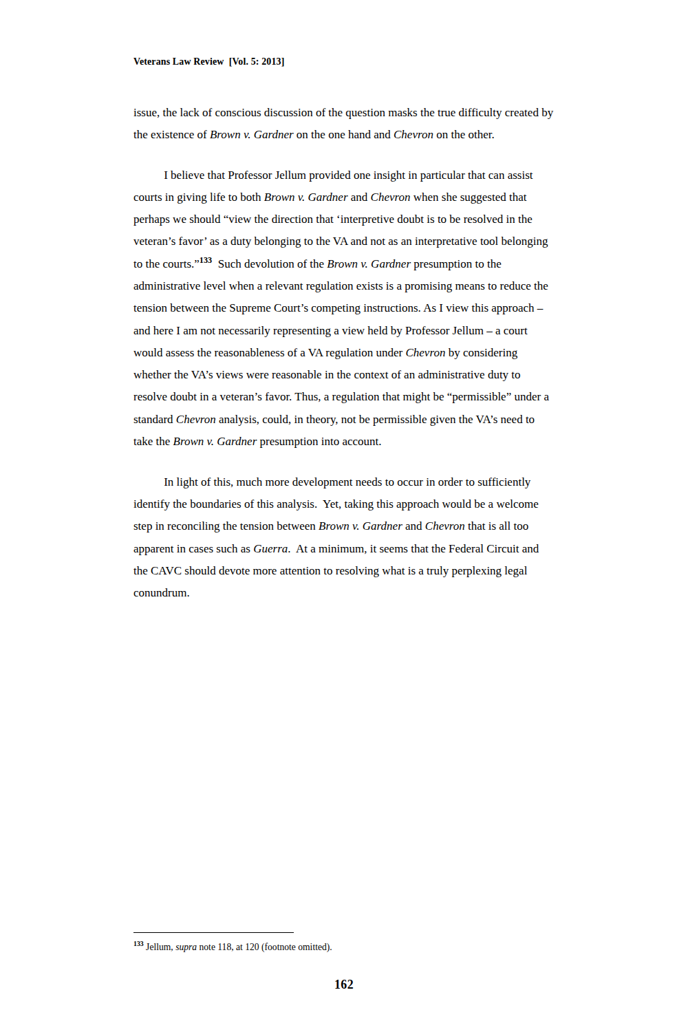Veterans Law Review [Vol. 5: 2013]
issue, the lack of conscious discussion of the question masks the true difficulty created by the existence of Brown v. Gardner on the one hand and Chevron on the other.
I believe that Professor Jellum provided one insight in particular that can assist courts in giving life to both Brown v. Gardner and Chevron when she suggested that perhaps we should “view the direction that ‘interpretive doubt is to be resolved in the veteran’s favor’ as a duty belonging to the VA and not as an interpretative tool belonging to the courts.”133 Such devolution of the Brown v. Gardner presumption to the administrative level when a relevant regulation exists is a promising means to reduce the tension between the Supreme Court’s competing instructions. As I view this approach – and here I am not necessarily representing a view held by Professor Jellum – a court would assess the reasonableness of a VA regulation under Chevron by considering whether the VA’s views were reasonable in the context of an administrative duty to resolve doubt in a veteran’s favor. Thus, a regulation that might be “permissible” under a standard Chevron analysis, could, in theory, not be permissible given the VA’s need to take the Brown v. Gardner presumption into account.
In light of this, much more development needs to occur in order to sufficiently identify the boundaries of this analysis. Yet, taking this approach would be a welcome step in reconciling the tension between Brown v. Gardner and Chevron that is all too apparent in cases such as Guerra. At a minimum, it seems that the Federal Circuit and the CAVC should devote more attention to resolving what is a truly perplexing legal conundrum.
133Jellum, supra note 118, at 120 (footnote omitted).
162